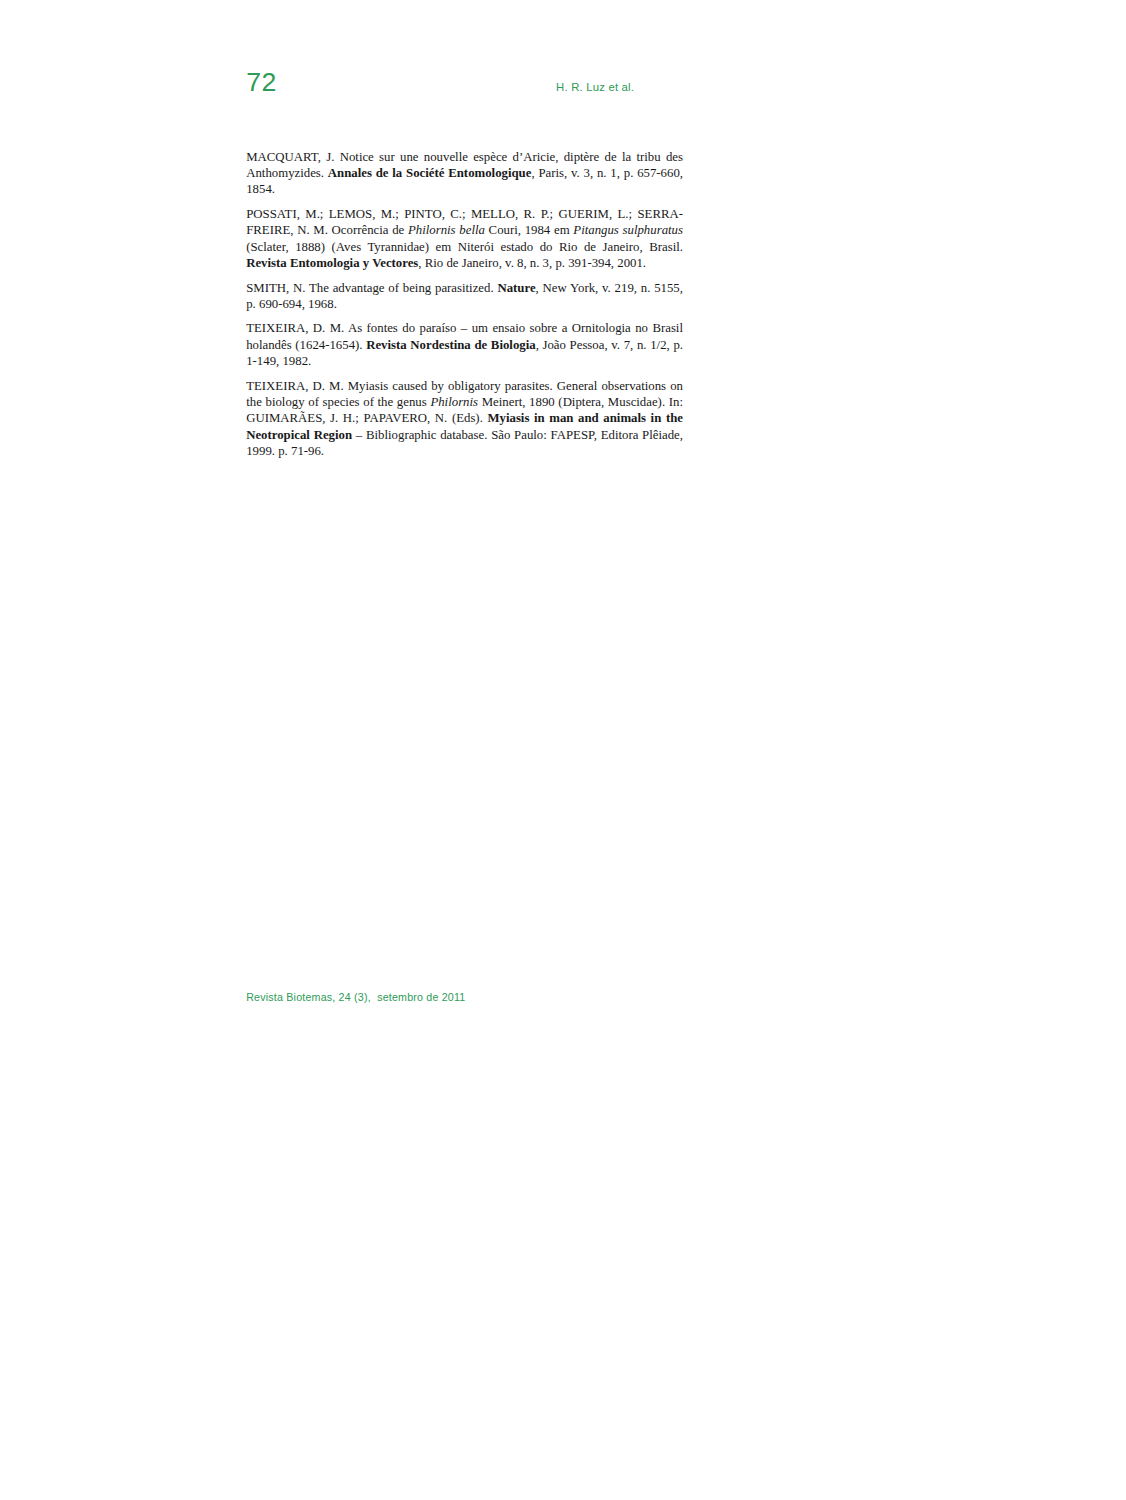72
H. R. Luz et al.
MACQUART, J. Notice sur une nouvelle espèce d’Aricie, diptère de la tribu des Anthomyzides. Annales de la Société Entomologique, Paris, v. 3, n. 1, p. 657-660, 1854.
POSSATI, M.; LEMOS, M.; PINTO, C.; MELLO, R. P.; GUERIM, L.; SERRA-FREIRE, N. M. Ocorrência de Philornis bella Couri, 1984 em Pitangus sulphuratus (Sclater, 1888) (Aves Tyrannidae) em Niterói estado do Rio de Janeiro, Brasil. Revista Entomologia y Vectores, Rio de Janeiro, v. 8, n. 3, p. 391-394, 2001.
SMITH, N. The advantage of being parasitized. Nature, New York, v. 219, n. 5155, p. 690-694, 1968.
TEIXEIRA, D. M. As fontes do paraíso – um ensaio sobre a Ornitologia no Brasil holandês (1624-1654). Revista Nordestina de Biologia, João Pessoa, v. 7, n. 1/2, p. 1-149, 1982.
TEIXEIRA, D. M. Myiasis caused by obligatory parasites. General observations on the biology of species of the genus Philornis Meinert, 1890 (Diptera, Muscidae). In: GUIMARÃES, J. H.; PAPAVERO, N. (Eds). Myiasis in man and animals in the Neotropical Region – Bibliographic database. São Paulo: FAPESP, Editora Plêiade, 1999. p. 71-96.
Revista Biotemas, 24 (3), setembro de 2011